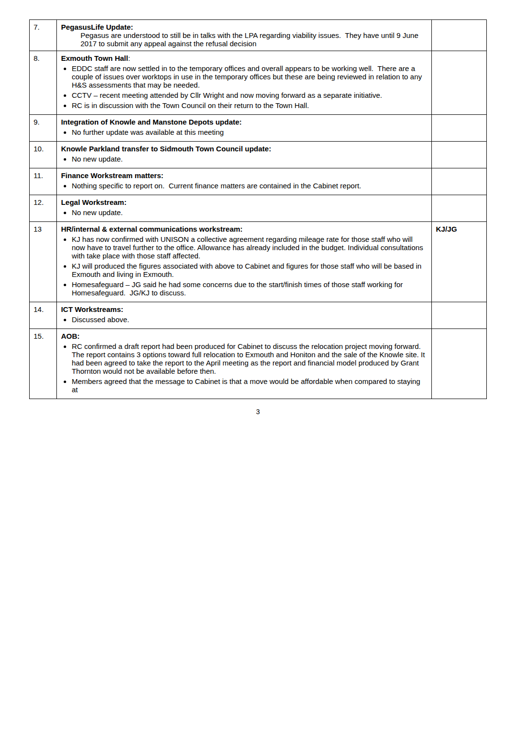| 7. | PegasusLife Update: Pegasus are understood to still be in talks with the LPA regarding viability issues. They have until 9 June 2017 to submit any appeal against the refusal decision | |
| 8. | Exmouth Town Hall : EDDC staff are now settled in to the temporary offices and overall appears to be working well. There are a couple of issues over worktops in use in the temporary offices but these are being reviewed in relation to any H&S assessments that may be needed. CCTV – recent meeting attended by Cllr Wright and now moving forward as a separate initiative. RC is in discussion with the Town Council on their return to the Town Hall. | |
| 9. | Integration of Knowle and Manstone Depots update: No further update was available at this meeting | |
| 10. | Knowle Parkland transfer to Sidmouth Town Council update: No new update. | |
| 11. | Finance Workstream matters: Nothing specific to report on. Current finance matters are contained in the Cabinet report. | |
| 12. | Legal Workstream: No new update. | |
| 13 | HR/internal & external communications workstream: KJ has now confirmed with UNISON a collective agreement regarding mileage rate for those staff who will now have to travel further to the office. Allowance has already included in the budget. Individual consultations with take place with those staff affected. KJ will produced the figures associated with above to Cabinet and figures for those staff who will be based in Exmouth and living in Exmouth. Homesafeguard – JG said he had some concerns due to the start/finish times of those staff working for Homesafeguard. JG/KJ to discuss. | KJ/JG |
| 14. | ICT Workstreams: Discussed above. | |
| 15. | AOB: RC confirmed a draft report had been produced for Cabinet to discuss the relocation project moving forward. The report contains 3 options toward full relocation to Exmouth and Honiton and the sale of the Knowle site. It had been agreed to take the report to the April meeting as the report and financial model produced by Grant Thornton would not be available before then. Members agreed that the message to Cabinet is that a move would be affordable when compared to staying at | |
3